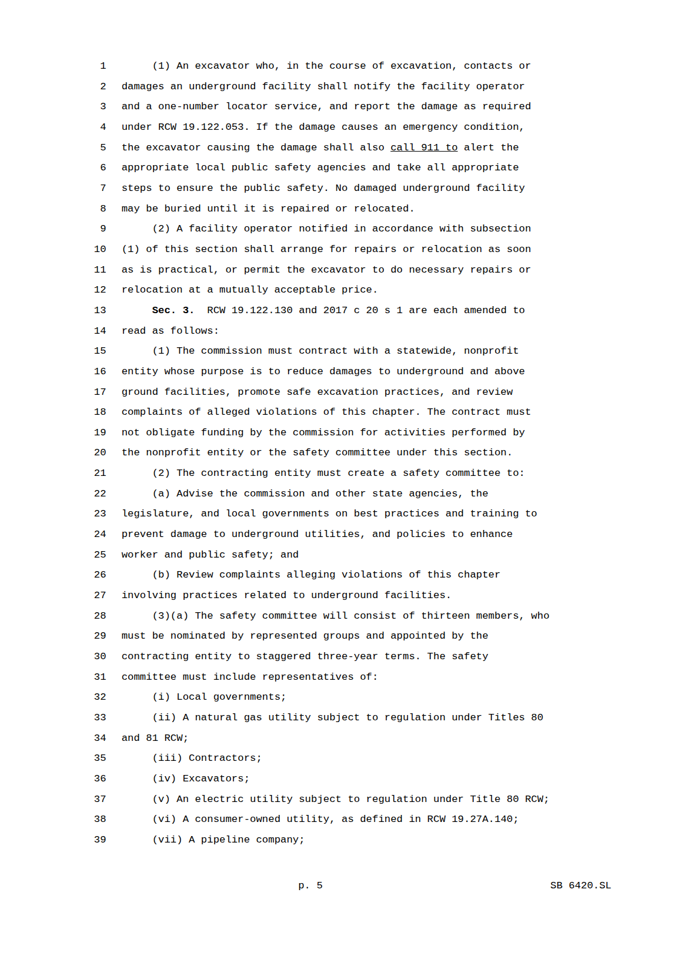1 (1) An excavator who, in the course of excavation, contacts or
2 damages an underground facility shall notify the facility operator
3 and a one-number locator service, and report the damage as required
4 under RCW 19.122.053. If the damage causes an emergency condition,
5 the excavator causing the damage shall also call 911 to alert the
6 appropriate local public safety agencies and take all appropriate
7 steps to ensure the public safety. No damaged underground facility
8 may be buried until it is repaired or relocated.
9 (2) A facility operator notified in accordance with subsection
10(1) of this section shall arrange for repairs or relocation as soon
11 as is practical, or permit the excavator to do necessary repairs or
12 relocation at a mutually acceptable price.
13 Sec. 3. RCW 19.122.130 and 2017 c 20 s 1 are each amended to
14 read as follows:
15 (1) The commission must contract with a statewide, nonprofit
16 entity whose purpose is to reduce damages to underground and above
17 ground facilities, promote safe excavation practices, and review
18 complaints of alleged violations of this chapter. The contract must
19 not obligate funding by the commission for activities performed by
20 the nonprofit entity or the safety committee under this section.
21 (2) The contracting entity must create a safety committee to:
22 (a) Advise the commission and other state agencies, the
23 legislature, and local governments on best practices and training to
24 prevent damage to underground utilities, and policies to enhance
25 worker and public safety; and
26 (b) Review complaints alleging violations of this chapter
27 involving practices related to underground facilities.
28 (3)(a) The safety committee will consist of thirteen members, who
29 must be nominated by represented groups and appointed by the
30 contracting entity to staggered three-year terms. The safety
31 committee must include representatives of:
32 (i) Local governments;
33 (ii) A natural gas utility subject to regulation under Titles 80
34 and 81 RCW;
35 (iii) Contractors;
36 (iv) Excavators;
37 (v) An electric utility subject to regulation under Title 80 RCW;
38 (vi) A consumer-owned utility, as defined in RCW 19.27A.140;
39 (vii) A pipeline company;
p. 5SB 6420.SL